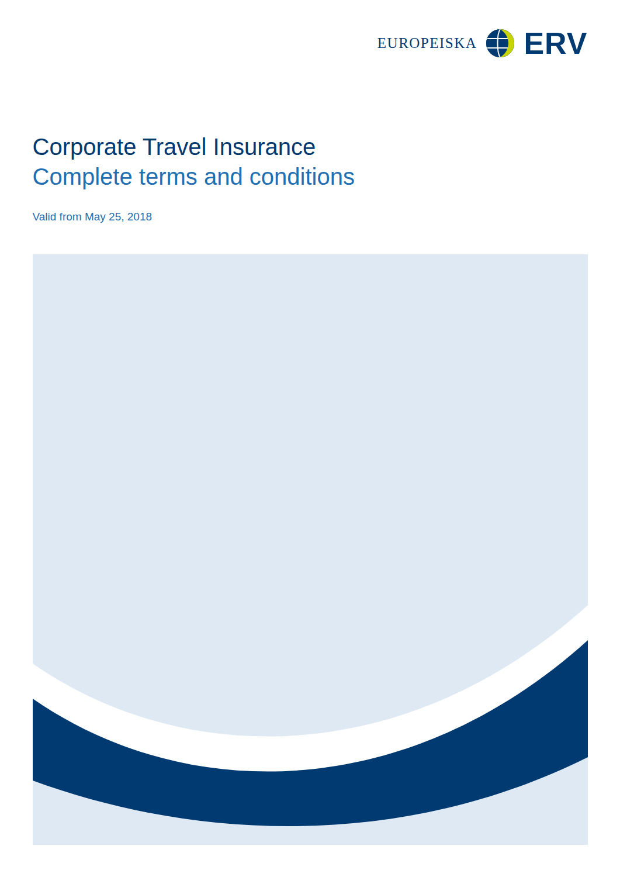EUROPEISKA ERV
Corporate Travel Insurance
Complete terms and conditions
Valid from May 25, 2018